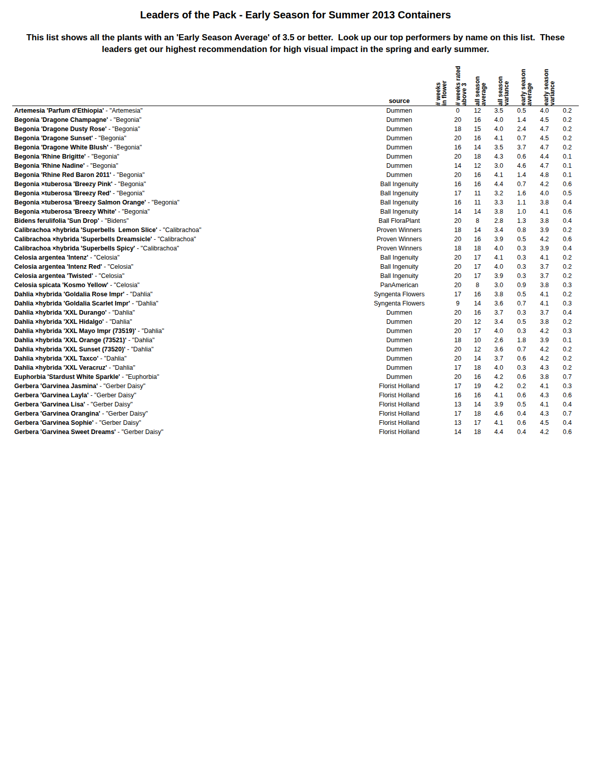Leaders of the Pack - Early Season for Summer 2013 Containers
This list shows all the plants with an 'Early Season Average' of 3.5 or better. Look up our top performers by name on this list. These leaders get our highest recommendation for high visual impact in the spring and early summer.
| | source | # weeks in flower | # weeks rated above 3 | all season average | all season variance | early season average | early season variance |
| --- | --- | --- | --- | --- | --- | --- | --- |
| Artemesia 'Parfum d'Ethiopia' - "Artemesia" | Dummen | 0 | 12 | 3.5 | 0.5 | 4.0 | 0.2 |
| Begonia 'Dragone Champagne' - "Begonia" | Dummen | 20 | 16 | 4.0 | 1.4 | 4.5 | 0.2 |
| Begonia 'Dragone Dusty Rose' - "Begonia" | Dummen | 18 | 15 | 4.0 | 2.4 | 4.7 | 0.2 |
| Begonia 'Dragone Sunset' - "Begonia" | Dummen | 20 | 16 | 4.1 | 0.7 | 4.5 | 0.2 |
| Begonia 'Dragone White Blush' - "Begonia" | Dummen | 16 | 14 | 3.5 | 3.7 | 4.7 | 0.2 |
| Begonia 'Rhine Brigitte' - "Begonia" | Dummen | 20 | 18 | 4.3 | 0.6 | 4.4 | 0.1 |
| Begonia 'Rhine Nadine' - "Begonia" | Dummen | 14 | 12 | 3.0 | 4.6 | 4.7 | 0.1 |
| Begonia 'Rhine Red Baron 2011' - "Begonia" | Dummen | 20 | 16 | 4.1 | 1.4 | 4.8 | 0.1 |
| Begonia ×tuberosa 'Breezy Pink' - "Begonia" | Ball Ingenuity | 16 | 16 | 4.4 | 0.7 | 4.2 | 0.6 |
| Begonia ×tuberosa 'Breezy Red' - "Begonia" | Ball Ingenuity | 17 | 11 | 3.2 | 1.6 | 4.0 | 0.5 |
| Begonia ×tuberosa 'Breezy Salmon Orange' - "Begonia" | Ball Ingenuity | 16 | 11 | 3.3 | 1.1 | 3.8 | 0.4 |
| Begonia ×tuberosa 'Breezy White' - "Begonia" | Ball Ingenuity | 14 | 14 | 3.8 | 1.0 | 4.1 | 0.6 |
| Bidens ferulifolia 'Sun Drop' - "Bidens" | Ball FloraPlant | 20 | 8 | 2.8 | 1.3 | 3.8 | 0.4 |
| Calibrachoa ×hybrida 'Superbells Lemon Slice' - "Calibrachoa" | Proven Winners | 18 | 14 | 3.4 | 0.8 | 3.9 | 0.2 |
| Calibrachoa ×hybrida 'Superbells Dreamsicle' - "Calibrachoa" | Proven Winners | 20 | 16 | 3.9 | 0.5 | 4.2 | 0.6 |
| Calibrachoa ×hybrida 'Superbells Spicy' - "Calibrachoa" | Proven Winners | 18 | 18 | 4.0 | 0.3 | 3.9 | 0.4 |
| Celosia argentea 'Intenz' - "Celosia" | Ball Ingenuity | 20 | 17 | 4.1 | 0.3 | 4.1 | 0.2 |
| Celosia argentea 'Intenz Red' - "Celosia" | Ball Ingenuity | 20 | 17 | 4.0 | 0.3 | 3.7 | 0.2 |
| Celosia argentea 'Twisted' - "Celosia" | Ball Ingenuity | 20 | 17 | 3.9 | 0.3 | 3.7 | 0.2 |
| Celosia spicata 'Kosmo Yellow' - "Celosia" | PanAmerican | 20 | 8 | 3.0 | 0.9 | 3.8 | 0.3 |
| Dahlia ×hybrida 'Goldalia Rose Impr' - "Dahlia" | Syngenta Flowers | 17 | 16 | 3.8 | 0.5 | 4.1 | 0.2 |
| Dahlia ×hybrida 'Goldalia Scarlet Impr' - "Dahlia" | Syngenta Flowers | 9 | 14 | 3.6 | 0.7 | 4.1 | 0.3 |
| Dahlia ×hybrida 'XXL Durango' - "Dahlia" | Dummen | 20 | 16 | 3.7 | 0.3 | 3.7 | 0.4 |
| Dahlia ×hybrida 'XXL Hidalgo' - "Dahlia" | Dummen | 20 | 12 | 3.4 | 0.5 | 3.8 | 0.2 |
| Dahlia ×hybrida 'XXL Mayo Impr (73519)' - "Dahlia" | Dummen | 20 | 17 | 4.0 | 0.3 | 4.2 | 0.3 |
| Dahlia ×hybrida 'XXL Orange (73521)' - "Dahlia" | Dummen | 18 | 10 | 2.6 | 1.8 | 3.9 | 0.1 |
| Dahlia ×hybrida 'XXL Sunset (73520)' - "Dahlia" | Dummen | 20 | 12 | 3.6 | 0.7 | 4.2 | 0.2 |
| Dahlia ×hybrida 'XXL Taxco' - "Dahlia" | Dummen | 20 | 14 | 3.7 | 0.6 | 4.2 | 0.2 |
| Dahlia ×hybrida 'XXL Veracruz' - "Dahlia" | Dummen | 17 | 18 | 4.0 | 0.3 | 4.3 | 0.2 |
| Euphorbia 'Stardust White Sparkle' - "Euphorbia" | Dummen | 20 | 16 | 4.2 | 0.6 | 3.8 | 0.7 |
| Gerbera 'Garvinea Jasmina' - "Gerber Daisy" | Florist Holland | 17 | 19 | 4.2 | 0.2 | 4.1 | 0.3 |
| Gerbera 'Garvinea Layla' - "Gerber Daisy" | Florist Holland | 16 | 16 | 4.1 | 0.6 | 4.3 | 0.6 |
| Gerbera 'Garvinea Lisa' - "Gerber Daisy" | Florist Holland | 13 | 14 | 3.9 | 0.5 | 4.1 | 0.4 |
| Gerbera 'Garvinea Orangina' - "Gerber Daisy" | Florist Holland | 17 | 18 | 4.6 | 0.4 | 4.3 | 0.7 |
| Gerbera 'Garvinea Sophie' - "Gerber Daisy" | Florist Holland | 13 | 17 | 4.1 | 0.6 | 4.5 | 0.4 |
| Gerbera 'Garvinea Sweet Dreams' - "Gerber Daisy" | Florist Holland | 14 | 18 | 4.4 | 0.4 | 4.2 | 0.6 |